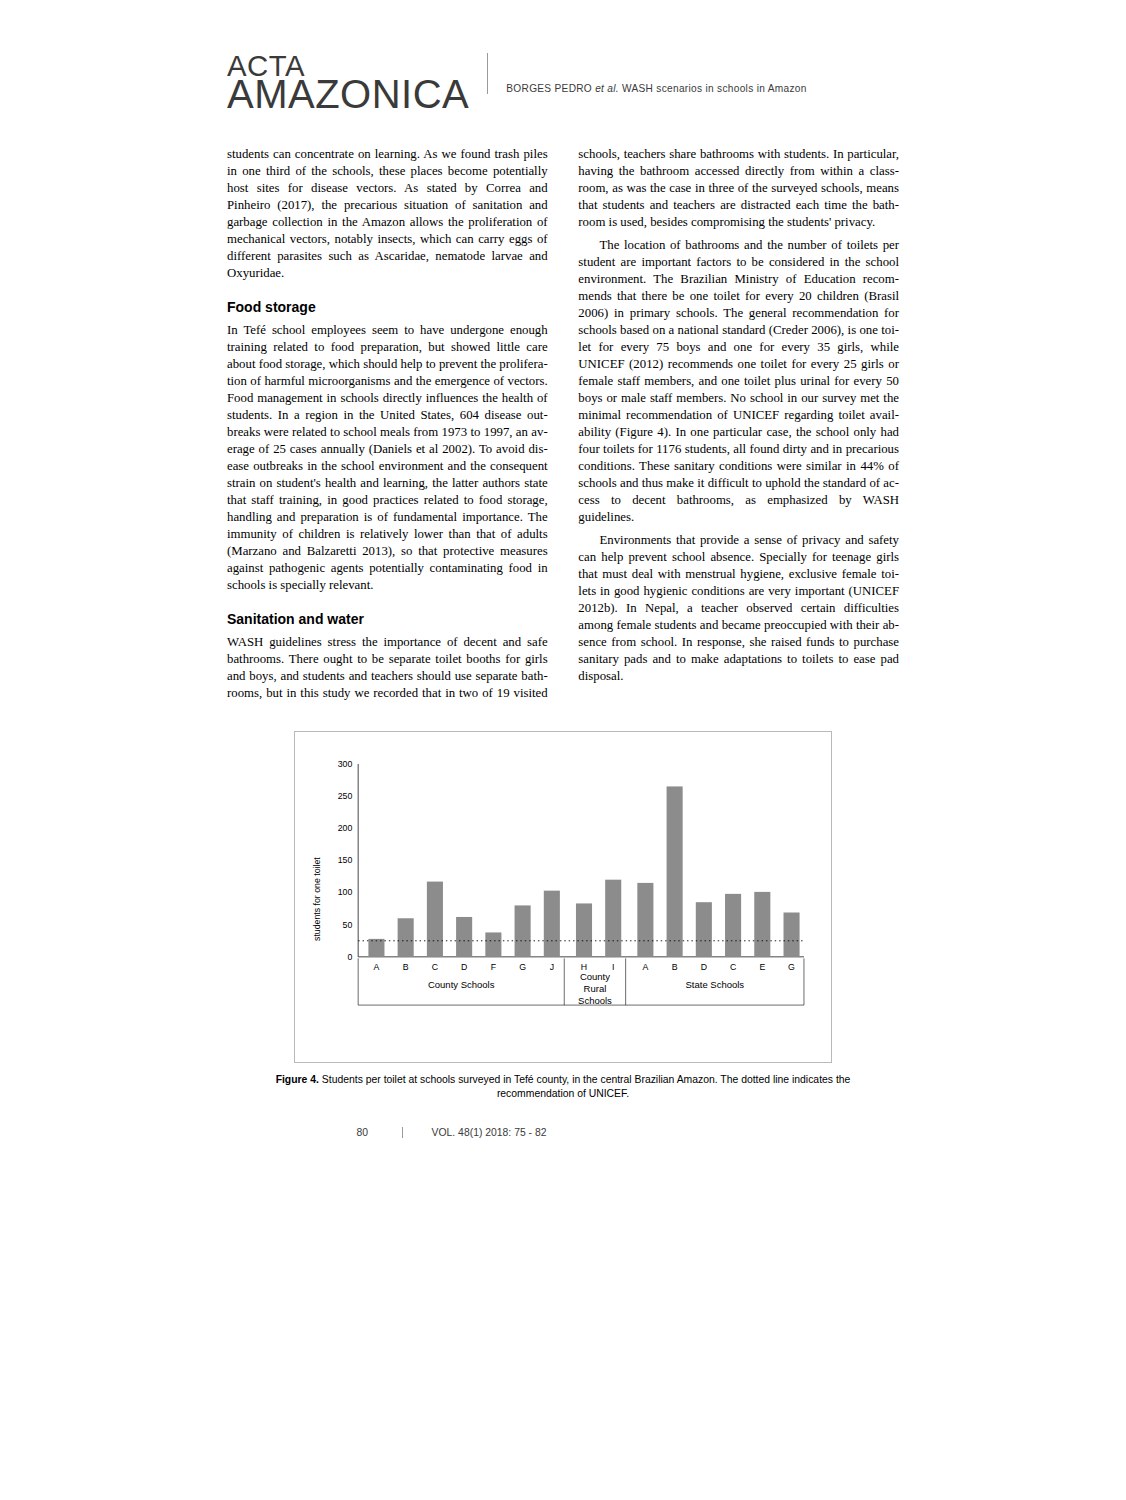ACTA AMAZONICA
BORGES PEDRO et al. WASH scenarios in schools in Amazon
students can concentrate on learning. As we found trash piles in one third of the schools, these places become potentially host sites for disease vectors. As stated by Correa and Pinheiro (2017), the precarious situation of sanitation and garbage collection in the Amazon allows the proliferation of mechanical vectors, notably insects, which can carry eggs of different parasites such as Ascaridae, nematode larvae and Oxyuridae.
Food storage
In Tefé school employees seem to have undergone enough training related to food preparation, but showed little care about food storage, which should help to prevent the proliferation of harmful microorganisms and the emergence of vectors. Food management in schools directly influences the health of students. In a region in the United States, 604 disease outbreaks were related to school meals from 1973 to 1997, an average of 25 cases annually (Daniels et al 2002). To avoid disease outbreaks in the school environment and the consequent strain on student's health and learning, the latter authors state that staff training, in good practices related to food storage, handling and preparation is of fundamental importance. The immunity of children is relatively lower than that of adults (Marzano and Balzaretti 2013), so that protective measures against pathogenic agents potentially contaminating food in schools is specially relevant.
Sanitation and water
WASH guidelines stress the importance of decent and safe bathrooms. There ought to be separate toilet booths for girls and boys, and students and teachers should use separate bathrooms, but in this study we recorded that in two of 19 visited schools, teachers share bathrooms with students. In particular, having the bathroom accessed directly from within a classroom, as was the case in three of the surveyed schools, means that students and teachers are distracted each time the bathroom is used, besides compromising the students' privacy.
The location of bathrooms and the number of toilets per student are important factors to be considered in the school environment. The Brazilian Ministry of Education recommends that there be one toilet for every 20 children (Brasil 2006) in primary schools. The general recommendation for schools based on a national standard (Creder 2006), is one toilet for every 75 boys and one for every 35 girls, while UNICEF (2012) recommends one toilet for every 25 girls or female staff members, and one toilet plus urinal for every 50 boys or male staff members. No school in our survey met the minimal recommendation of UNICEF regarding toilet availability (Figure 4). In one particular case, the school only had four toilets for 1176 students, all found dirty and in precarious conditions. These sanitary conditions were similar in 44% of schools and thus make it difficult to uphold the standard of access to decent bathrooms, as emphasized by WASH guidelines.
Environments that provide a sense of privacy and safety can help prevent school absence. Specially for teenage girls that must deal with menstrual hygiene, exclusive female toilets in good hygienic conditions are very important (UNICEF 2012b). In Nepal, a teacher observed certain difficulties among female students and became preoccupied with their absence from school. In response, she raised funds to purchase sanitary pads and to make adaptations to toilets to ease pad disposal.
students for one toilet 300 250 200 150 100 50 0 A B C D F G J H I A B D C E G County Schools County Rural Schools State Schools
Figure 4. Students per toilet at schools surveyed in Tefé county, in the central Brazilian Amazon. The dotted line indicates the recommendation of UNICEF.
80 VOL. 48(1) 2018: 75 - 82